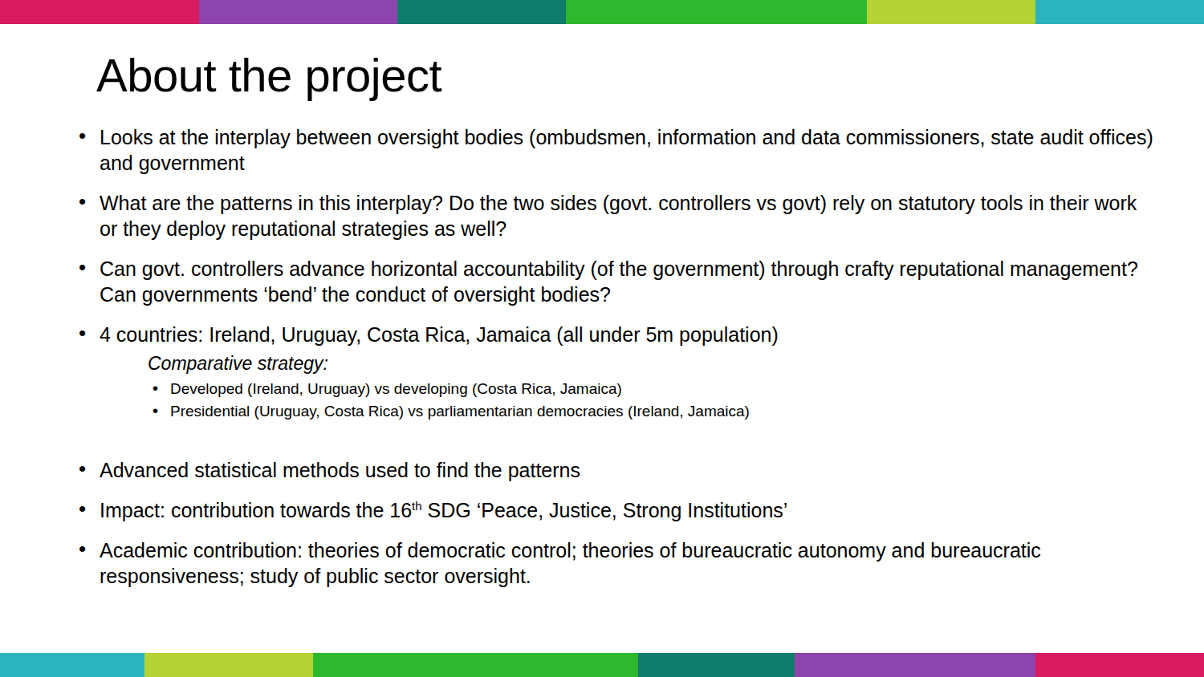About the project
Looks at the interplay between oversight bodies (ombudsmen, information and data commissioners, state audit offices) and government
What are the patterns in this interplay? Do the two sides (govt. controllers vs govt) rely on statutory tools in their work or they deploy reputational strategies as well?
Can govt. controllers advance horizontal accountability (of the government) through crafty reputational management? Can governments ‘bend’ the conduct of oversight bodies?
4 countries: Ireland, Uruguay, Costa Rica, Jamaica (all under 5m population)
Comparative strategy:
Developed (Ireland, Uruguay) vs developing (Costa Rica, Jamaica)
Presidential (Uruguay, Costa Rica) vs parliamentarian democracies (Ireland, Jamaica)
Advanced statistical methods used to find the patterns
Impact: contribution towards the 16th SDG ‘Peace, Justice, Strong Institutions’
Academic contribution: theories of democratic control; theories of bureaucratic autonomy and bureaucratic responsiveness; study of public sector oversight.